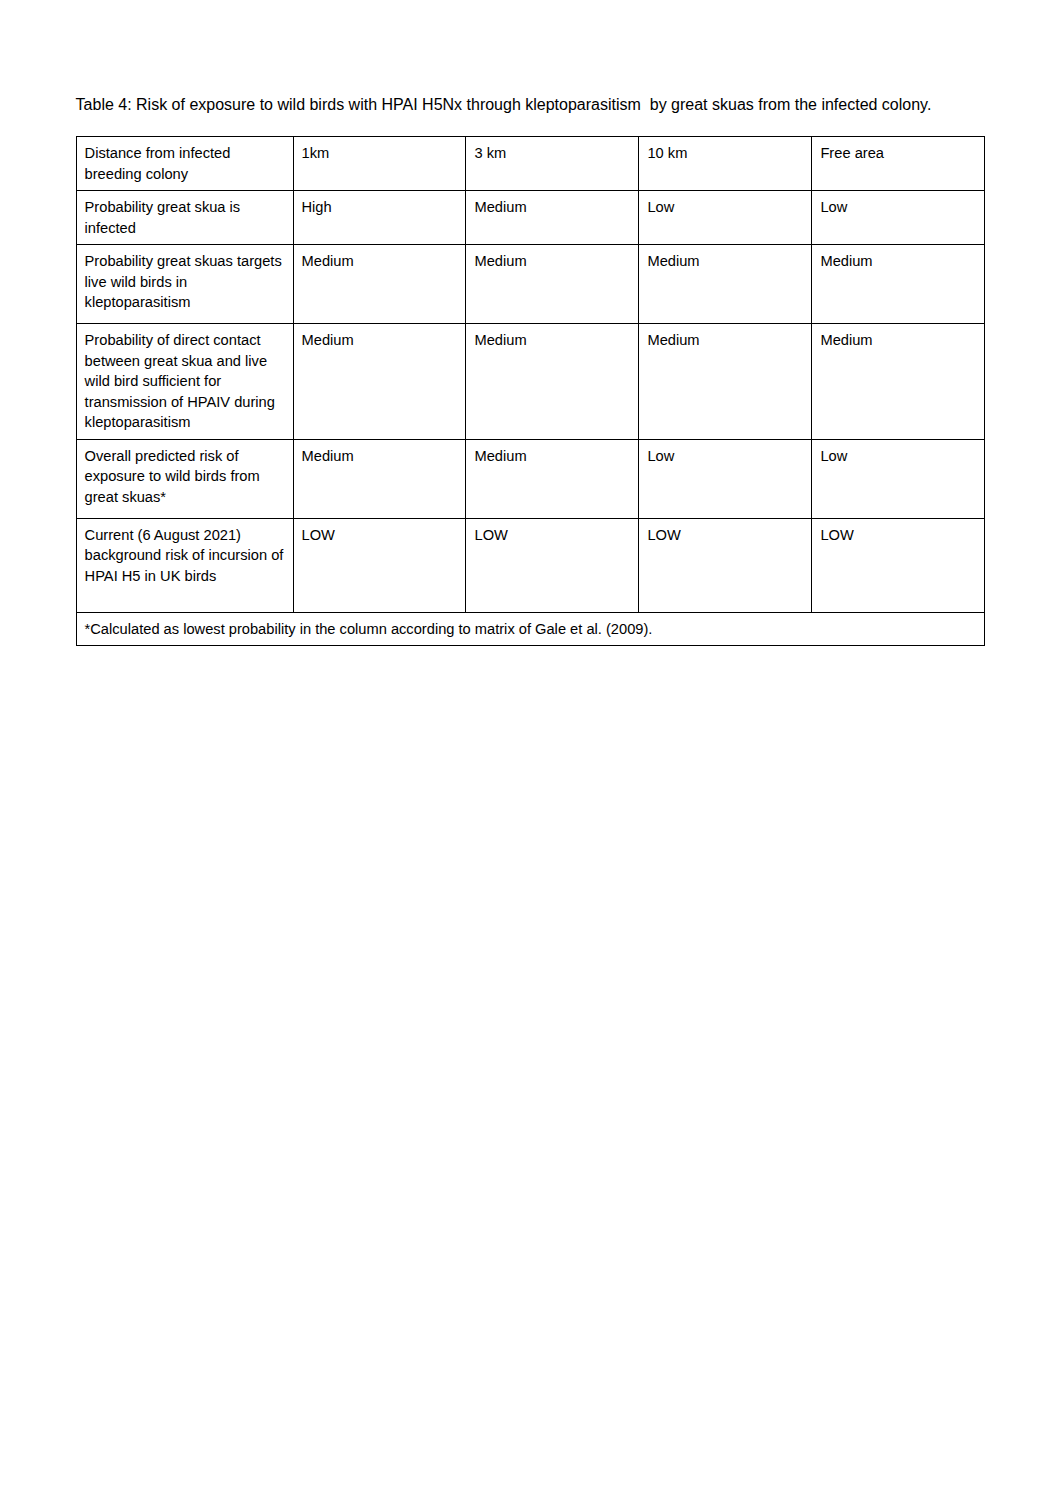Table 4: Risk of exposure to wild birds with HPAI H5Nx through kleptoparasitism by great skuas from the infected colony.
| Distance from infected breeding colony | 1km | 3 km | 10 km | Free area |
| Probability great skua is infected | High | Medium | Low | Low |
| Probability great skuas targets live wild birds in kleptoparasitism | Medium | Medium | Medium | Medium |
| Probability of direct contact between great skua and live wild bird sufficient for transmission of HPAIV during kleptoparasitism | Medium | Medium | Medium | Medium |
| Overall predicted risk of exposure to wild birds from great skuas* | Medium | Medium | Low | Low |
| Current (6 August 2021) background risk of incursion of HPAI H5 in UK birds | LOW | LOW | LOW | LOW |
| *Calculated as lowest probability in the column according to matrix of Gale et al. (2009). |